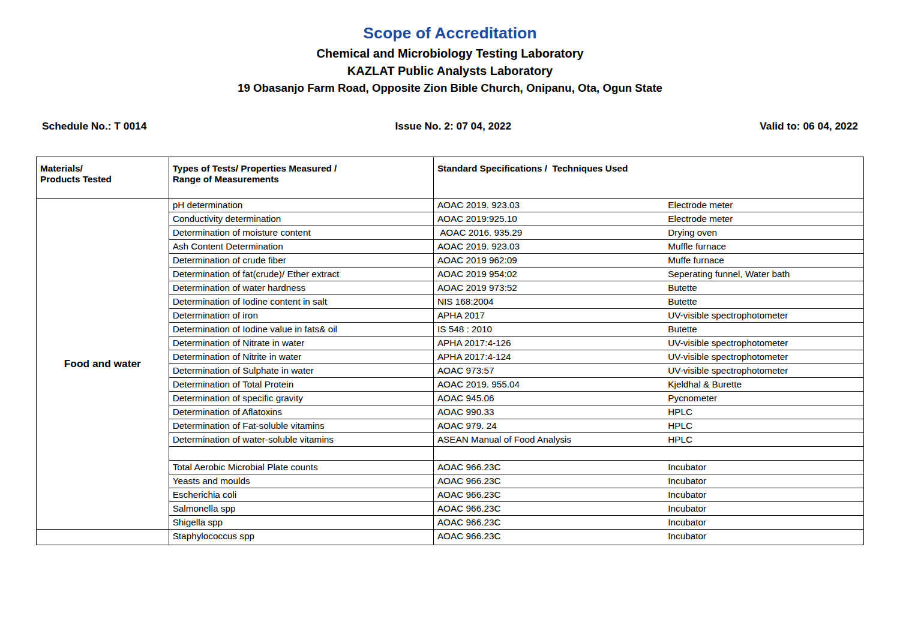Scope of Accreditation
Chemical and Microbiology Testing Laboratory
KAZLAT Public Analysts Laboratory
19 Obasanjo Farm Road, Opposite Zion Bible Church, Onipanu, Ota, Ogun State
Schedule No.: T 0014 Issue No. 2: 07 04, 2022 Valid to: 06 04, 2022
| Materials/ Products Tested | Types of Tests/ Properties Measured / Range of Measurements | Standard Specifications / Techniques Used |
| --- | --- | --- |
| Food and water | pH determination | AOAC 2019. 923.03 Electrode meter |
| Conductivity determination | AOAC 2019:925.10 Electrode meter |
| Determination of moisture content | AOAC 2016. 935.29 Drying oven |
| Ash Content Determination | AOAC 2019. 923.03 Muffle furnace |
| Determination of crude fiber | AOAC 2019 962:09 Muffe furnace |
| Determination of fat(crude)/ Ether extract | AOAC 2019 954:02 Seperating funnel, Water bath |
| Determination of water hardness | AOAC 2019 973:52 Butette |
| Determination of Iodine content in salt | NIS 168:2004 Butette |
| Determination of iron | APHA 2017 UV-visible spectrophotometer |
| Determination of Iodine value in fats& oil | IS 548 : 2010 Butette |
| Determination of Nitrate in water | APHA 2017:4-126 UV-visible spectrophotometer |
| Determination of Nitrite in water | APHA 2017:4-124 UV-visible spectrophotometer |
| Determination of Sulphate in water | AOAC 973:57 UV-visible spectrophotometer |
| Determination of Total Protein | AOAC 2019. 955.04 Kjeldhal & Burette |
| Determination of specific gravity | AOAC 945.06 Pycnometer |
| Determination of Aflatoxins | AOAC 990.33 HPLC |
| Determination of Fat-soluble vitamins | AOAC 979. 24 HPLC |
| Determination of water-soluble vitamins | ASEAN Manual of Food Analysis HPLC |
| Total Aerobic Microbial Plate counts | AOAC 966.23C Incubator |
| Yeasts and moulds | AOAC 966.23C Incubator |
| Escherichia coli | AOAC 966.23C Incubator |
| Salmonella spp | AOAC 966.23C Incubator |
| Shigella spp | AOAC 966.23C Incubator |
| | Staphylococcus spp | AOAC 966.23C Incubator |